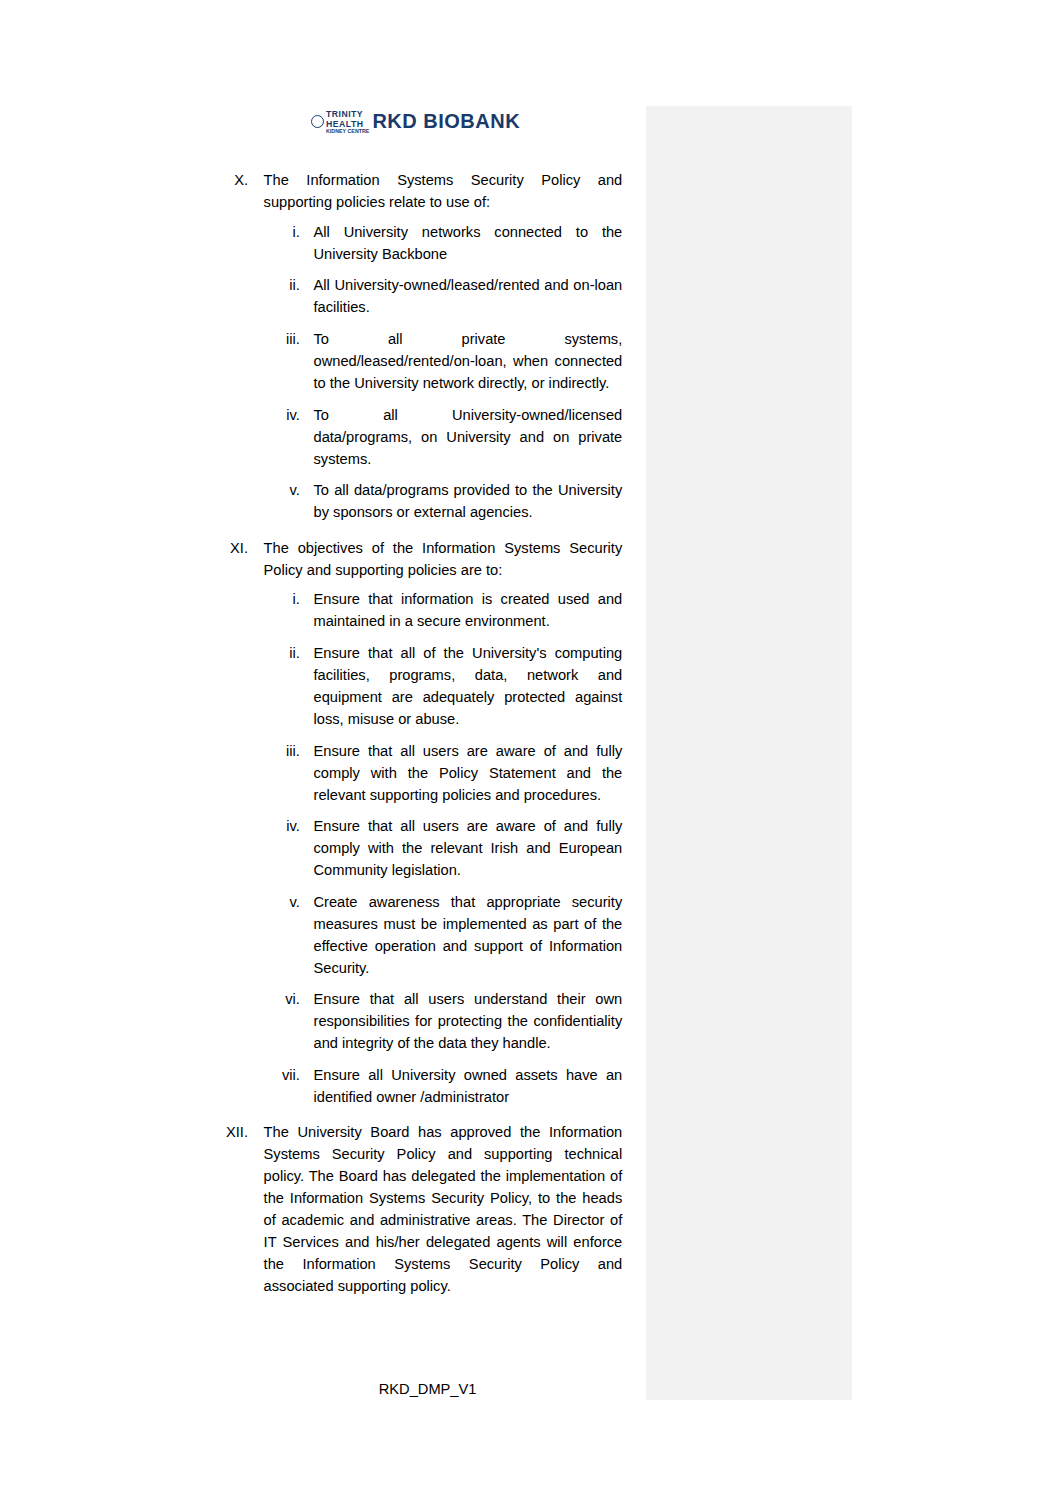TRINITY
HEALTHKIDNEY CENTRE RKD BIOBANK
The Information Systems Security Policy and supporting policies relate to use of:
All University networks connected to the University Backbone
All University-owned/leased/rented and on-loan facilities.
To all private systems, owned/leased/rented/on-loan, when connected to the University network directly, or indirectly.
To all University-owned/licensed data/programs, on University and on private systems.
To all data/programs provided to the University by sponsors or external agencies.
The objectives of the Information Systems Security Policy and supporting policies are to:
Ensure that information is created used and maintained in a secure environment.
Ensure that all of the University's computing facilities, programs, data, network and equipment are adequately protected against loss, misuse or abuse.
Ensure that all users are aware of and fully comply with the Policy Statement and the relevant supporting policies and procedures.
Ensure that all users are aware of and fully comply with the relevant Irish and European Community legislation.
Create awareness that appropriate security measures must be implemented as part of the effective operation and support of Information Security.
Ensure that all users understand their own responsibilities for protecting the confidentiality and integrity of the data they handle.
Ensure all University owned assets have an identified owner /administrator
The University Board has approved the Information Systems Security Policy and supporting technical policy. The Board has delegated the implementation of the Information Systems Security Policy, to the heads of academic and administrative areas. The Director of IT Services and his/her delegated agents will enforce the Information Systems Security Policy and associated supporting policy.
RKD_DMP_V1